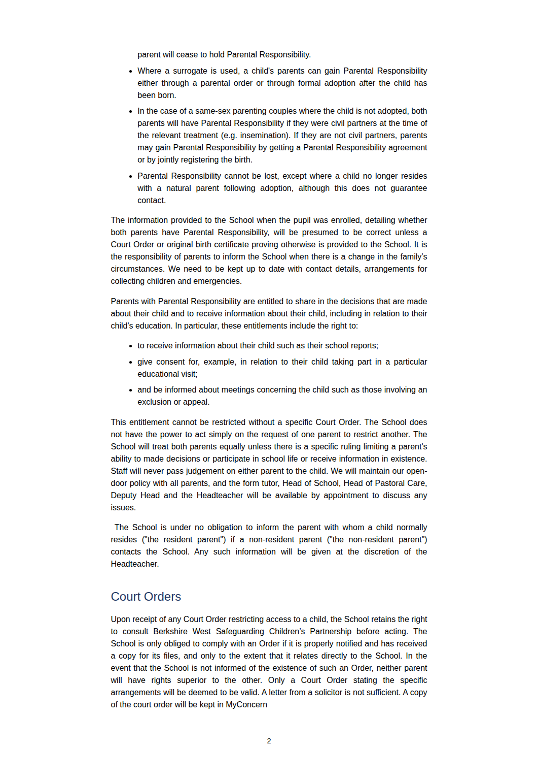parent will cease to hold Parental Responsibility.
Where a surrogate is used, a child's parents can gain Parental Responsibility either through a parental order or through formal adoption after the child has been born.
In the case of a same-sex parenting couples where the child is not adopted, both parents will have Parental Responsibility if they were civil partners at the time of the relevant treatment (e.g. insemination). If they are not civil partners, parents may gain Parental Responsibility by getting a Parental Responsibility agreement or by jointly registering the birth.
Parental Responsibility cannot be lost, except where a child no longer resides with a natural parent following adoption, although this does not guarantee contact.
The information provided to the School when the pupil was enrolled, detailing whether both parents have Parental Responsibility, will be presumed to be correct unless a Court Order or original birth certificate proving otherwise is provided to the School. It is the responsibility of parents to inform the School when there is a change in the family’s circumstances. We need to be kept up to date with contact details, arrangements for collecting children and emergencies.
Parents with Parental Responsibility are entitled to share in the decisions that are made about their child and to receive information about their child, including in relation to their child's education. In particular, these entitlements include the right to:
to receive information about their child such as their school reports;
give consent for, example, in relation to their child taking part in a particular educational visit;
and be informed about meetings concerning the child such as those involving an exclusion or appeal.
This entitlement cannot be restricted without a specific Court Order. The School does not have the power to act simply on the request of one parent to restrict another. The School will treat both parents equally unless there is a specific ruling limiting a parent's ability to made decisions or participate in school life or receive information in existence. Staff will never pass judgement on either parent to the child. We will maintain our open-door policy with all parents, and the form tutor, Head of School, Head of Pastoral Care, Deputy Head and the Headteacher will be available by appointment to discuss any issues.
The School is under no obligation to inform the parent with whom a child normally resides ("the resident parent") if a non-resident parent ("the non-resident parent") contacts the School. Any such information will be given at the discretion of the Headteacher.
Court Orders
Upon receipt of any Court Order restricting access to a child, the School retains the right to consult Berkshire West Safeguarding Children’s Partnership before acting. The School is only obliged to comply with an Order if it is properly notified and has received a copy for its files, and only to the extent that it relates directly to the School. In the event that the School is not informed of the existence of such an Order, neither parent will have rights superior to the other. Only a Court Order stating the specific arrangements will be deemed to be valid. A letter from a solicitor is not sufficient. A copy of the court order will be kept in MyConcern
2